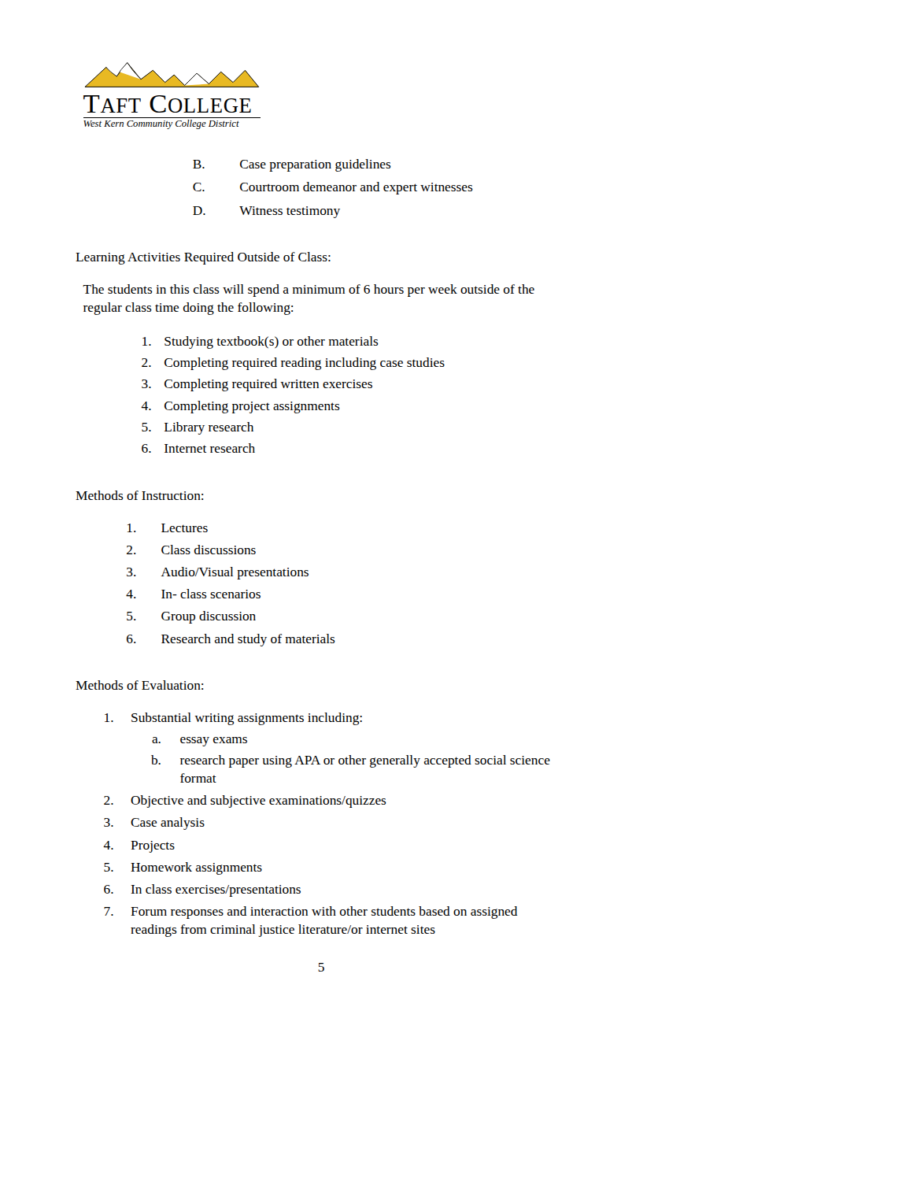TAFT COLLEGE West Kern Community College District
B. Case preparation guidelines
C. Courtroom demeanor and expert witnesses
D. Witness testimony
Learning Activities Required Outside of Class:
The students in this class will spend a minimum of 6 hours per week outside of the regular class time doing the following:
Studying textbook(s) or other materials
Completing required reading including case studies
Completing required written exercises
Completing project assignments
Library research
Internet research
Methods of Instruction:
Lectures
Class discussions
Audio/Visual presentations
In- class scenarios
Group discussion
Research and study of materials
Methods of Evaluation:
Substantial writing assignments including:
essay exams
research paper using APA or other generally accepted social science format
Objective and subjective examinations/quizzes
Case analysis
Projects
Homework assignments
In class exercises/presentations
Forum responses and interaction with other students based on assigned readings from criminal justice literature/or internet sites
5